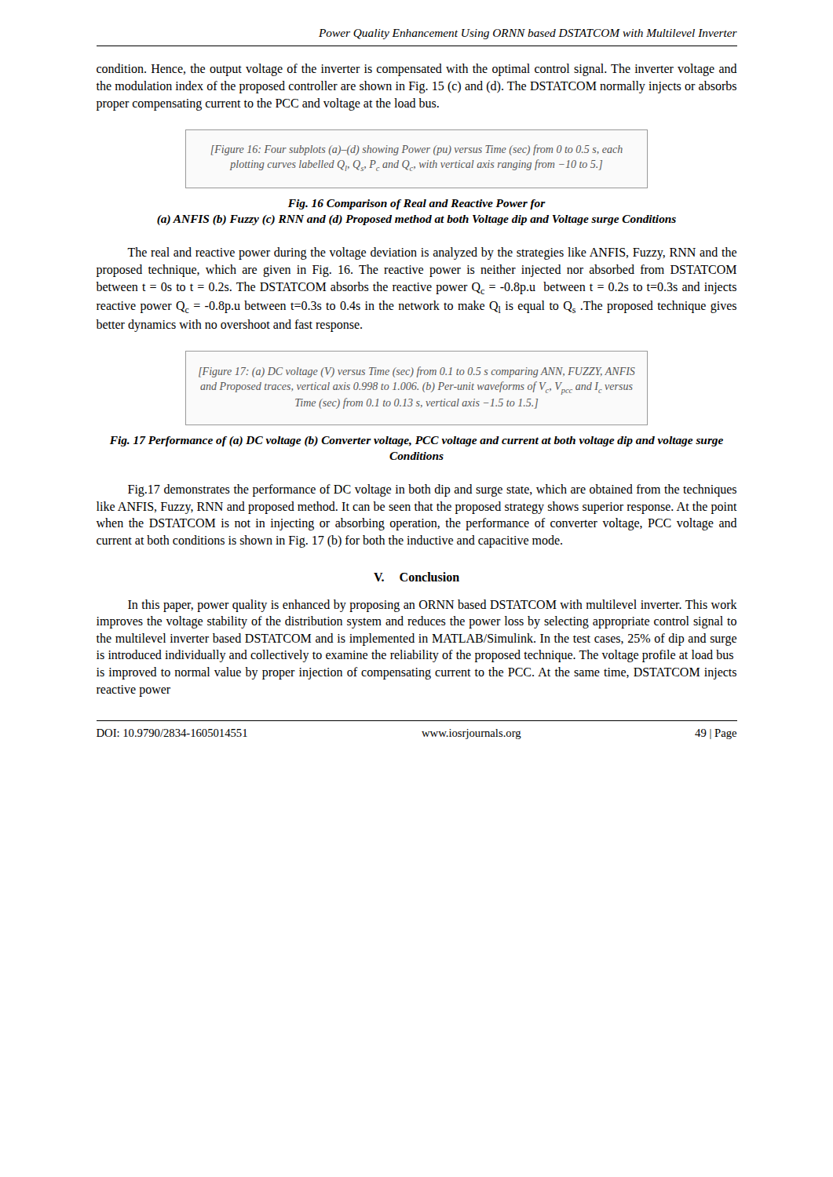Power Quality Enhancement Using ORNN based DSTATCOM with Multilevel Inverter
condition. Hence, the output voltage of the inverter is compensated with the optimal control signal. The inverter voltage and the modulation index of the proposed controller are shown in Fig. 15 (c) and (d). The DSTATCOM normally injects or absorbs proper compensating current to the PCC and voltage at the load bus.
[Figure 16: Four subplots (a)–(d) showing Power (pu) versus Time (sec) from 0 to 0.5 s, each plotting curves labelled Ql, Qs, Pc and Qc, with vertical axis ranging from −10 to 5.]
Fig. 16 Comparison of Real and Reactive Power for
(a) ANFIS (b) Fuzzy (c) RNN and (d) Proposed method at both Voltage dip and Voltage surge Conditions
The real and reactive power during the voltage deviation is analyzed by the strategies like ANFIS, Fuzzy, RNN and the proposed technique, which are given in Fig. 16. The reactive power is neither injected nor absorbed from DSTATCOM between t = 0s to t = 0.2s. The DSTATCOM absorbs the reactive power Qc = -0.8p.u between t = 0.2s to t=0.3s and injects reactive power Qc = -0.8p.u between t=0.3s to 0.4s in the network to make Ql is equal to Qs .The proposed technique gives better dynamics with no overshoot and fast response.
[Figure 17: (a) DC voltage (V) versus Time (sec) from 0.1 to 0.5 s comparing ANN, FUZZY, ANFIS and Proposed traces, vertical axis 0.998 to 1.006. (b) Per-unit waveforms of Vc, Vpcc and Ic versus Time (sec) from 0.1 to 0.13 s, vertical axis −1.5 to 1.5.]
Fig. 17 Performance of (a) DC voltage (b) Converter voltage, PCC voltage and current at both voltage dip and voltage surge Conditions
Fig.17 demonstrates the performance of DC voltage in both dip and surge state, which are obtained from the techniques like ANFIS, Fuzzy, RNN and proposed method. It can be seen that the proposed strategy shows superior response. At the point when the DSTATCOM is not in injecting or absorbing operation, the performance of converter voltage, PCC voltage and current at both conditions is shown in Fig. 17 (b) for both the inductive and capacitive mode.
V. Conclusion
In this paper, power quality is enhanced by proposing an ORNN based DSTATCOM with multilevel inverter. This work improves the voltage stability of the distribution system and reduces the power loss by selecting appropriate control signal to the multilevel inverter based DSTATCOM and is implemented in MATLAB/Simulink. In the test cases, 25% of dip and surge is introduced individually and collectively to examine the reliability of the proposed technique. The voltage profile at load bus is improved to normal value by proper injection of compensating current to the PCC. At the same time, DSTATCOM injects reactive power
DOI: 10.9790/2834-1605014551 www.iosrjournals.org 49 | Page